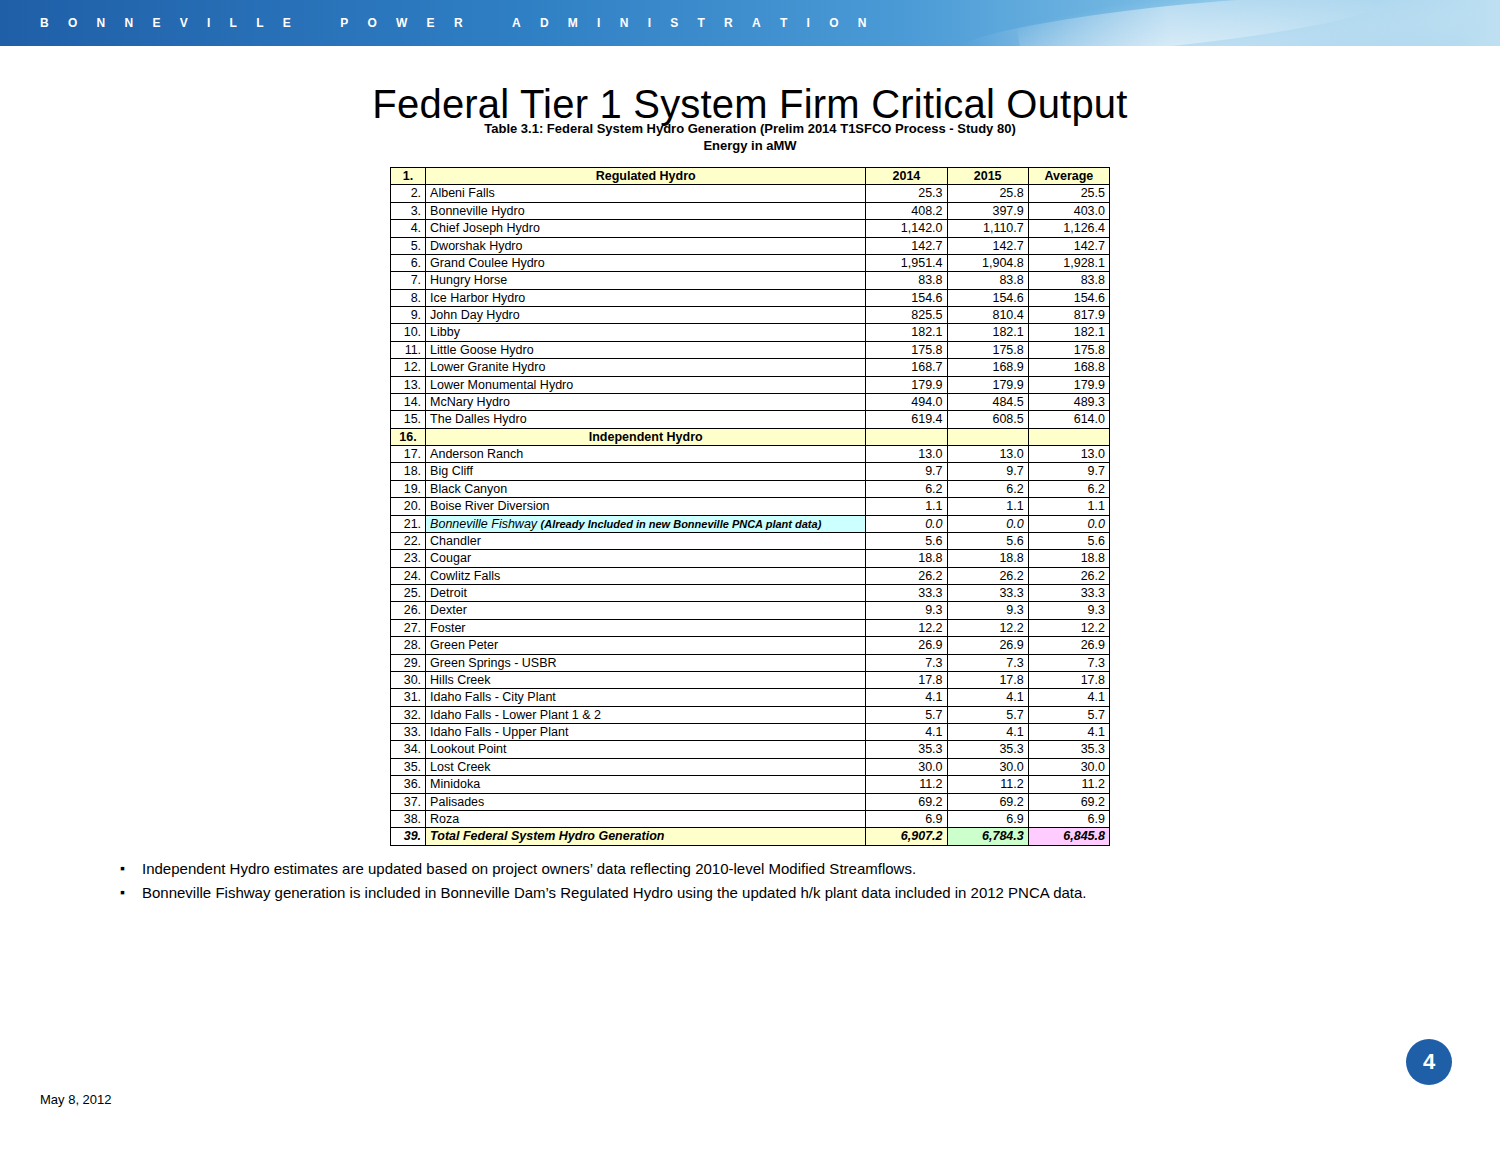B O N N E V I L L E P O W E R A D M I N I S T R A T I O N
Federal Tier 1 System Firm Critical Output
Table 3.1: Federal System Hydro Generation (Prelim 2014 T1SFCO Process - Study 80)
Energy in aMW
| 1. | Regulated Hydro | 2014 | 2015 | Average |
| 2. | Albeni Falls | 25.3 | 25.8 | 25.5 |
| 3. | Bonneville Hydro | 408.2 | 397.9 | 403.0 |
| 4. | Chief Joseph Hydro | 1,142.0 | 1,110.7 | 1,126.4 |
| 5. | Dworshak Hydro | 142.7 | 142.7 | 142.7 |
| 6. | Grand Coulee Hydro | 1,951.4 | 1,904.8 | 1,928.1 |
| 7. | Hungry Horse | 83.8 | 83.8 | 83.8 |
| 8. | Ice Harbor Hydro | 154.6 | 154.6 | 154.6 |
| 9. | John Day Hydro | 825.5 | 810.4 | 817.9 |
| 10. | Libby | 182.1 | 182.1 | 182.1 |
| 11. | Little Goose Hydro | 175.8 | 175.8 | 175.8 |
| 12. | Lower Granite Hydro | 168.7 | 168.9 | 168.8 |
| 13. | Lower Monumental Hydro | 179.9 | 179.9 | 179.9 |
| 14. | McNary Hydro | 494.0 | 484.5 | 489.3 |
| 15. | The Dalles Hydro | 619.4 | 608.5 | 614.0 |
| 16. | Independent Hydro | | | |
| 17. | Anderson Ranch | 13.0 | 13.0 | 13.0 |
| 18. | Big Cliff | 9.7 | 9.7 | 9.7 |
| 19. | Black Canyon | 6.2 | 6.2 | 6.2 |
| 20. | Boise River Diversion | 1.1 | 1.1 | 1.1 |
| 21. | Bonneville Fishway (Already Included in new Bonneville PNCA plant data) | 0.0 | 0.0 | 0.0 |
| 22. | Chandler | 5.6 | 5.6 | 5.6 |
| 23. | Cougar | 18.8 | 18.8 | 18.8 |
| 24. | Cowlitz Falls | 26.2 | 26.2 | 26.2 |
| 25. | Detroit | 33.3 | 33.3 | 33.3 |
| 26. | Dexter | 9.3 | 9.3 | 9.3 |
| 27. | Foster | 12.2 | 12.2 | 12.2 |
| 28. | Green Peter | 26.9 | 26.9 | 26.9 |
| 29. | Green Springs - USBR | 7.3 | 7.3 | 7.3 |
| 30. | Hills Creek | 17.8 | 17.8 | 17.8 |
| 31. | Idaho Falls - City Plant | 4.1 | 4.1 | 4.1 |
| 32. | Idaho Falls - Lower Plant 1 & 2 | 5.7 | 5.7 | 5.7 |
| 33. | Idaho Falls - Upper Plant | 4.1 | 4.1 | 4.1 |
| 34. | Lookout Point | 35.3 | 35.3 | 35.3 |
| 35. | Lost Creek | 30.0 | 30.0 | 30.0 |
| 36. | Minidoka | 11.2 | 11.2 | 11.2 |
| 37. | Palisades | 69.2 | 69.2 | 69.2 |
| 38. | Roza | 6.9 | 6.9 | 6.9 |
| 39. | Total Federal System Hydro Generation | 6,907.2 | 6,784.3 | 6,845.8 |
Independent Hydro estimates are updated based on project owners’ data reflecting 2010-level Modified Streamflows.
Bonneville Fishway generation is included in Bonneville Dam’s Regulated Hydro using the updated h/k plant data included in 2012 PNCA data.
May 8, 2012
4